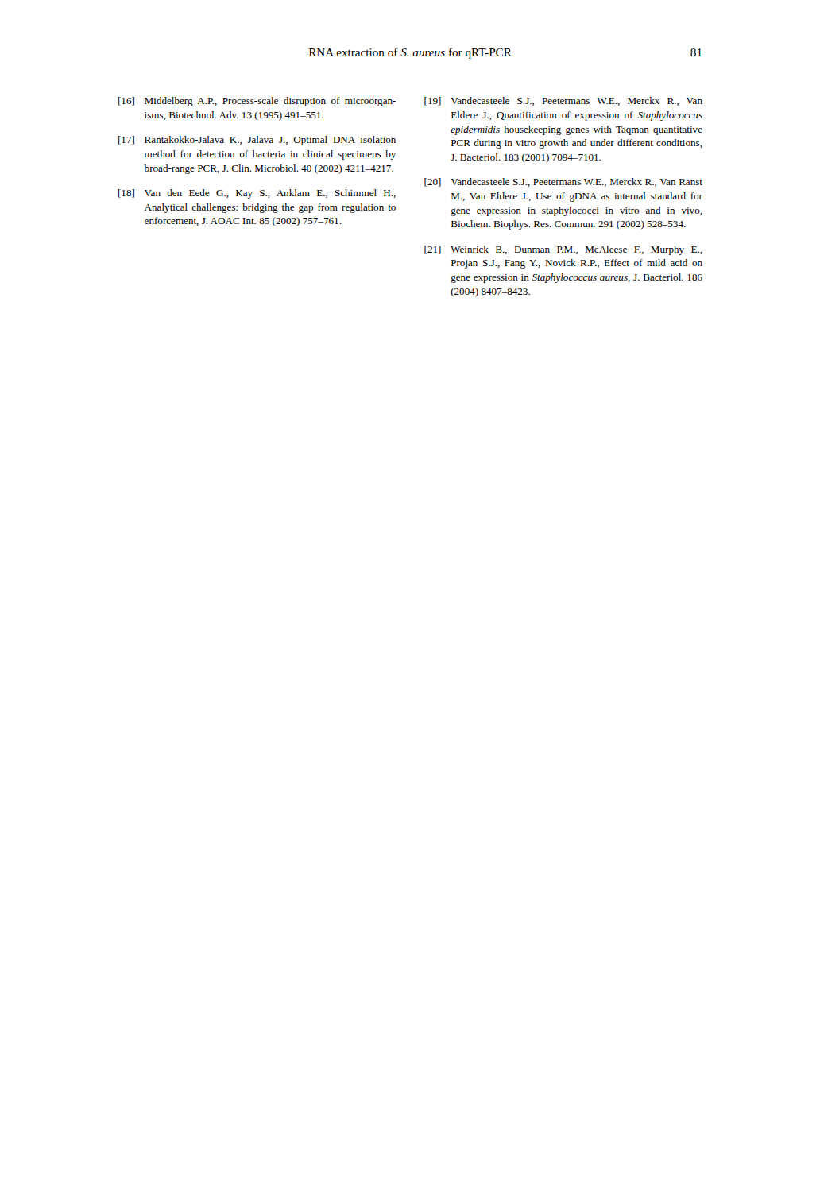RNA extraction of S. aureus for qRT-PCR 81
[16] Middelberg A.P., Process-scale disruption of microorganisms, Biotechnol. Adv. 13 (1995) 491–551.
[17] Rantakokko-Jalava K., Jalava J., Optimal DNA isolation method for detection of bacteria in clinical specimens by broad-range PCR, J. Clin. Microbiol. 40 (2002) 4211–4217.
[18] Van den Eede G., Kay S., Anklam E., Schimmel H., Analytical challenges: bridging the gap from regulation to enforcement, J. AOAC Int. 85 (2002) 757–761.
[19] Vandecasteele S.J., Peetermans W.E., Merckx R., Van Eldere J., Quantification of expression of Staphylococcus epidermidis housekeeping genes with Taqman quantitative PCR during in vitro growth and under different conditions, J. Bacteriol. 183 (2001) 7094–7101.
[20] Vandecasteele S.J., Peetermans W.E., Merckx R., Van Ranst M., Van Eldere J., Use of gDNA as internal standard for gene expression in staphylococci in vitro and in vivo, Biochem. Biophys. Res. Commun. 291 (2002) 528–534.
[21] Weinrick B., Dunman P.M., McAleese F., Murphy E., Projan S.J., Fang Y., Novick R.P., Effect of mild acid on gene expression in Staphylococcus aureus, J. Bacteriol. 186 (2004) 8407–8423.